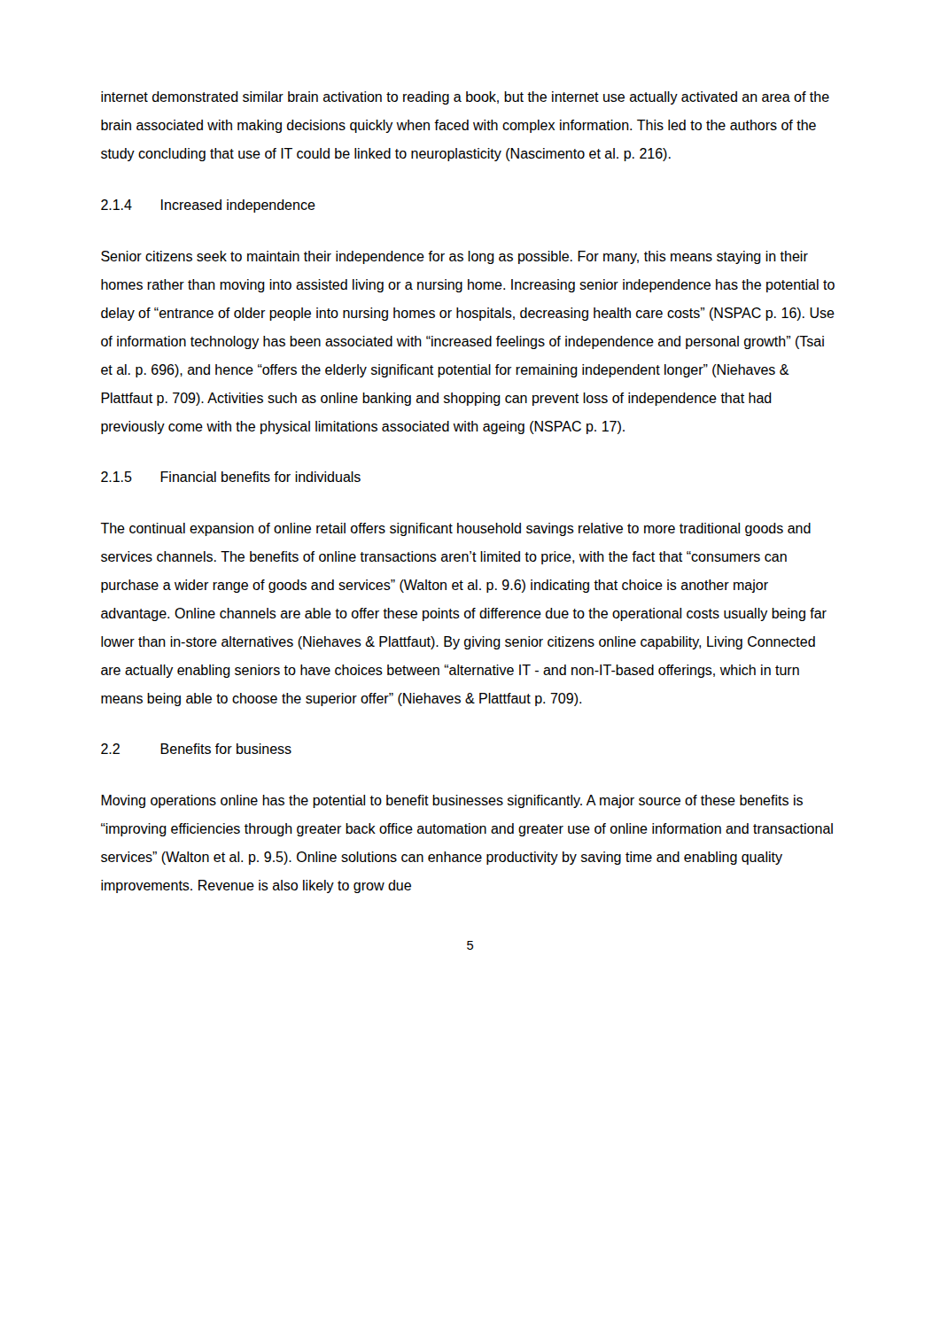internet demonstrated similar brain activation to reading a book, but the internet use actually activated an area of the brain associated with making decisions quickly when faced with complex information. This led to the authors of the study concluding that use of IT could be linked to neuroplasticity (Nascimento et al. p. 216).
2.1.4 Increased independence
Senior citizens seek to maintain their independence for as long as possible. For many, this means staying in their homes rather than moving into assisted living or a nursing home. Increasing senior independence has the potential to delay of “entrance of older people into nursing homes or hospitals, decreasing health care costs” (NSPAC p. 16). Use of information technology has been associated with “increased feelings of independence and personal growth” (Tsai et al. p. 696), and hence “offers the elderly significant potential for remaining independent longer” (Niehaves & Plattfaut p. 709). Activities such as online banking and shopping can prevent loss of independence that had previously come with the physical limitations associated with ageing (NSPAC p. 17).
2.1.5 Financial benefits for individuals
The continual expansion of online retail offers significant household savings relative to more traditional goods and services channels. The benefits of online transactions aren’t limited to price, with the fact that “consumers can purchase a wider range of goods and services” (Walton et al. p. 9.6) indicating that choice is another major advantage. Online channels are able to offer these points of difference due to the operational costs usually being far lower than in-store alternatives (Niehaves & Plattfaut). By giving senior citizens online capability, Living Connected are actually enabling seniors to have choices between “alternative IT - and non-IT-based offerings, which in turn means being able to choose the superior offer” (Niehaves & Plattfaut p. 709).
2.2 Benefits for business
Moving operations online has the potential to benefit businesses significantly. A major source of these benefits is “improving efficiencies through greater back office automation and greater use of online information and transactional services” (Walton et al. p. 9.5). Online solutions can enhance productivity by saving time and enabling quality improvements. Revenue is also likely to grow due
5